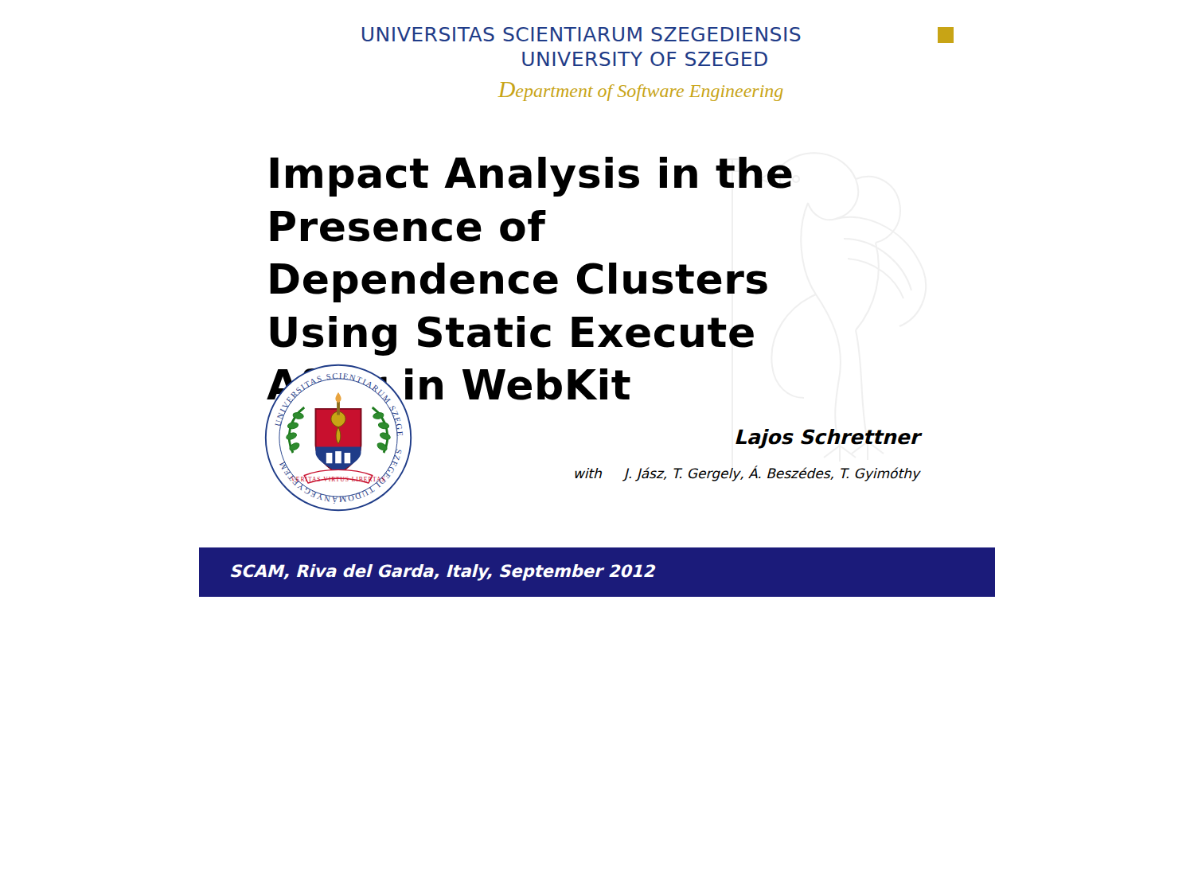UNIVERSITAS SCIENTIARUM SZEGEDIENSIS
UNIVERSITY OF SZEGED
Department of Software Engineering
Impact Analysis in the Presence of Dependence Clusters Using Static Execute After in WebKit
UNIVERSITAS SCIENTIARUM SZEGEDIENSIS SZEGEDI TUDOMÁNYEGYETEM VERITAS VIRTUS LIBERTAS
Lajos Schrettner
with J. Jász, T. Gergely, Á. Beszédes, T. Gyimóthy
SCAM, Riva del Garda, Italy, September 2012